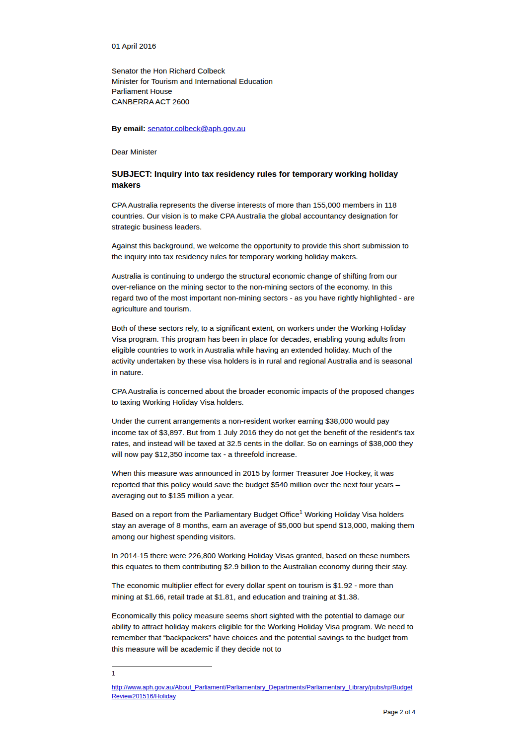01 April 2016
Senator the Hon Richard Colbeck
Minister for Tourism and International Education
Parliament House
CANBERRA ACT 2600
By email: senator.colbeck@aph.gov.au
Dear Minister
SUBJECT: Inquiry into tax residency rules for temporary working holiday makers
CPA Australia represents the diverse interests of more than 155,000 members in 118 countries. Our vision is to make CPA Australia the global accountancy designation for strategic business leaders.
Against this background, we welcome the opportunity to provide this short submission to the inquiry into tax residency rules for temporary working holiday makers.
Australia is continuing to undergo the structural economic change of shifting from our over-reliance on the mining sector to the non-mining sectors of the economy. In this regard two of the most important non-mining sectors - as you have rightly highlighted - are agriculture and tourism.
Both of these sectors rely, to a significant extent, on workers under the Working Holiday Visa program. This program has been in place for decades, enabling young adults from eligible countries to work in Australia while having an extended holiday. Much of the activity undertaken by these visa holders is in rural and regional Australia and is seasonal in nature.
CPA Australia is concerned about the broader economic impacts of the proposed changes to taxing Working Holiday Visa holders.
Under the current arrangements a non-resident worker earning $38,000 would pay income tax of $3,897. But from 1 July 2016 they do not get the benefit of the resident’s tax rates, and instead will be taxed at 32.5 cents in the dollar. So on earnings of $38,000 they will now pay $12,350 income tax - a threefold increase.
When this measure was announced in 2015 by former Treasurer Joe Hockey, it was reported that this policy would save the budget $540 million over the next four years – averaging out to $135 million a year.
Based on a report from the Parliamentary Budget Office1 Working Holiday Visa holders stay an average of 8 months, earn an average of $5,000 but spend $13,000, making them among our highest spending visitors.
In 2014-15 there were 226,800 Working Holiday Visas granted, based on these numbers this equates to them contributing $2.9 billion to the Australian economy during their stay.
The economic multiplier effect for every dollar spent on tourism is $1.92 - more than mining at $1.66, retail trade at $1.81, and education and training at $1.38.
Economically this policy measure seems short sighted with the potential to damage our ability to attract holiday makers eligible for the Working Holiday Visa program. We need to remember that “backpackers” have choices and the potential savings to the budget from this measure will be academic if they decide not to
1 http://www.aph.gov.au/About_Parliament/Parliamentary_Departments/Parliamentary_Library/pubs/rp/BudgetReview201516/Holiday
Page 2 of 4